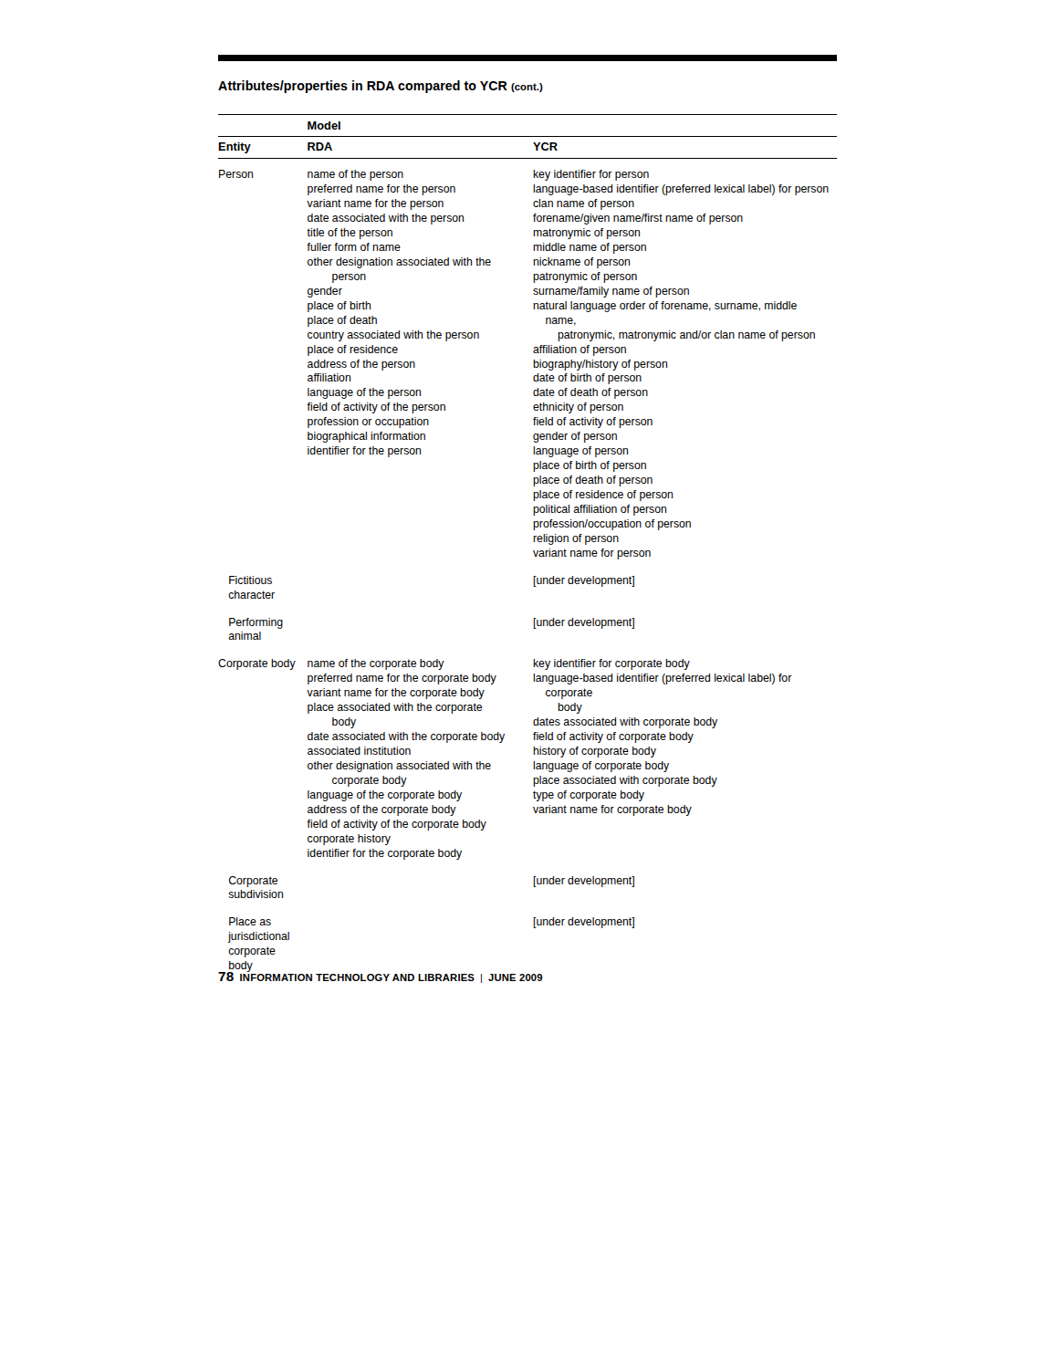Attributes/properties in RDA compared to YCR (cont.)
| | Model |
| --- | --- |
| Entity | RDA | YCR |
| Person | name of the person preferred name for the person variant name for the person date associated with the person title of the person fuller form of name other designation associated with the person gender place of birth place of death country associated with the person place of residence address of the person affiliation language of the person field of activity of the person profession or occupation biographical information identifier for the person | key identifier for person language-based identifier (preferred lexical label) for person clan name of person forename/given name/first name of person matronymic of person middle name of person nickname of person patronymic of person surname/family name of person natural language order of forename, surname, middle name, patronymic, matronymic and/or clan name of person affiliation of person biography/history of person date of birth of person date of death of person ethnicity of person field of activity of person gender of person language of person place of birth of person place of death of person place of residence of person political affiliation of person profession/occupation of person religion of person variant name for person |
| Fictitious character | | [under development] |
| Performing animal | | [under development] |
| Corporate body | name of the corporate body preferred name for the corporate body variant name for the corporate body place associated with the corporate body date associated with the corporate body associated institution other designation associated with the corporate body language of the corporate body address of the corporate body field of activity of the corporate body corporate history identifier for the corporate body | key identifier for corporate body language-based identifier (preferred lexical label) for corporate body dates associated with corporate body field of activity of corporate body history of corporate body language of corporate body place associated with corporate body type of corporate body variant name for corporate body |
| Corporate subdivision | | [under development] |
| Place as jurisdictional corporate body | | [under development] |
78 INFORMATION TECHNOLOGY AND LIBRARIES|JUNE 2009